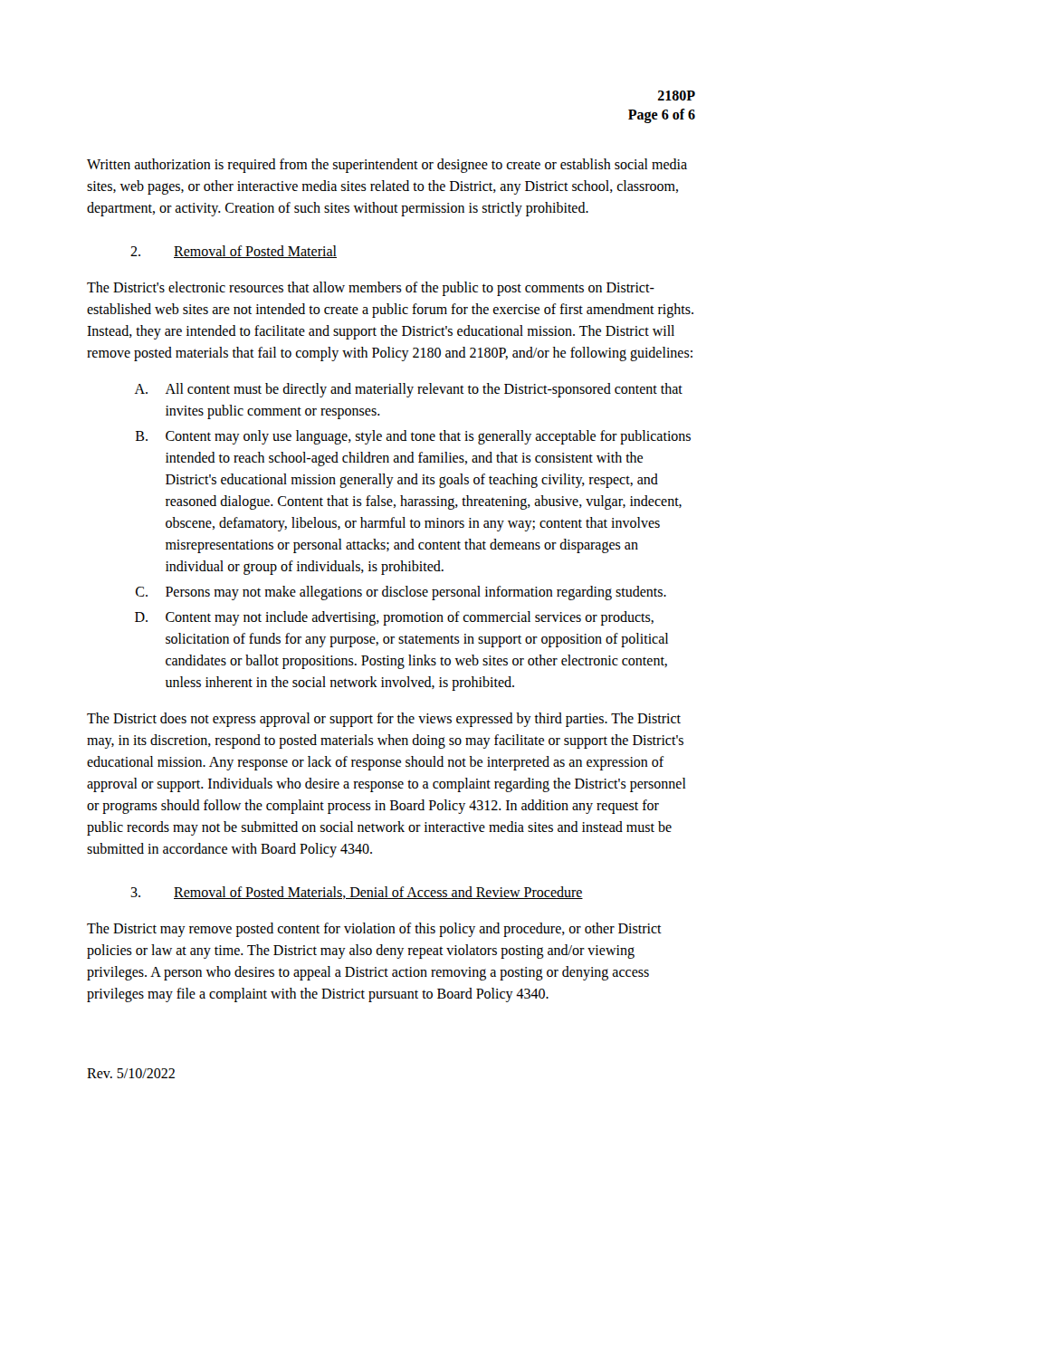2180P
Page 6 of 6
Written authorization is required from the superintendent or designee to create or establish social media sites, web pages, or other interactive media sites related to the District, any District school, classroom, department, or activity. Creation of such sites without permission is strictly prohibited.
2. Removal of Posted Material
The District's electronic resources that allow members of the public to post comments on District-established web sites are not intended to create a public forum for the exercise of first amendment rights. Instead, they are intended to facilitate and support the District's educational mission. The District will remove posted materials that fail to comply with Policy 2180 and 2180P, and/or he following guidelines:
All content must be directly and materially relevant to the District-sponsored content that invites public comment or responses.
Content may only use language, style and tone that is generally acceptable for publications intended to reach school-aged children and families, and that is consistent with the District's educational mission generally and its goals of teaching civility, respect, and reasoned dialogue. Content that is false, harassing, threatening, abusive, vulgar, indecent, obscene, defamatory, libelous, or harmful to minors in any way; content that involves misrepresentations or personal attacks; and content that demeans or disparages an individual or group of individuals, is prohibited.
Persons may not make allegations or disclose personal information regarding students.
Content may not include advertising, promotion of commercial services or products, solicitation of funds for any purpose, or statements in support or opposition of political candidates or ballot propositions. Posting links to web sites or other electronic content, unless inherent in the social network involved, is prohibited.
The District does not express approval or support for the views expressed by third parties. The District may, in its discretion, respond to posted materials when doing so may facilitate or support the District's educational mission. Any response or lack of response should not be interpreted as an expression of approval or support. Individuals who desire a response to a complaint regarding the District's personnel or programs should follow the complaint process in Board Policy 4312. In addition any request for public records may not be submitted on social network or interactive media sites and instead must be submitted in accordance with Board Policy 4340.
3. Removal of Posted Materials, Denial of Access and Review Procedure
The District may remove posted content for violation of this policy and procedure, or other District policies or law at any time. The District may also deny repeat violators posting and/or viewing privileges. A person who desires to appeal a District action removing a posting or denying access privileges may file a complaint with the District pursuant to Board Policy 4340.
Rev. 5/10/2022